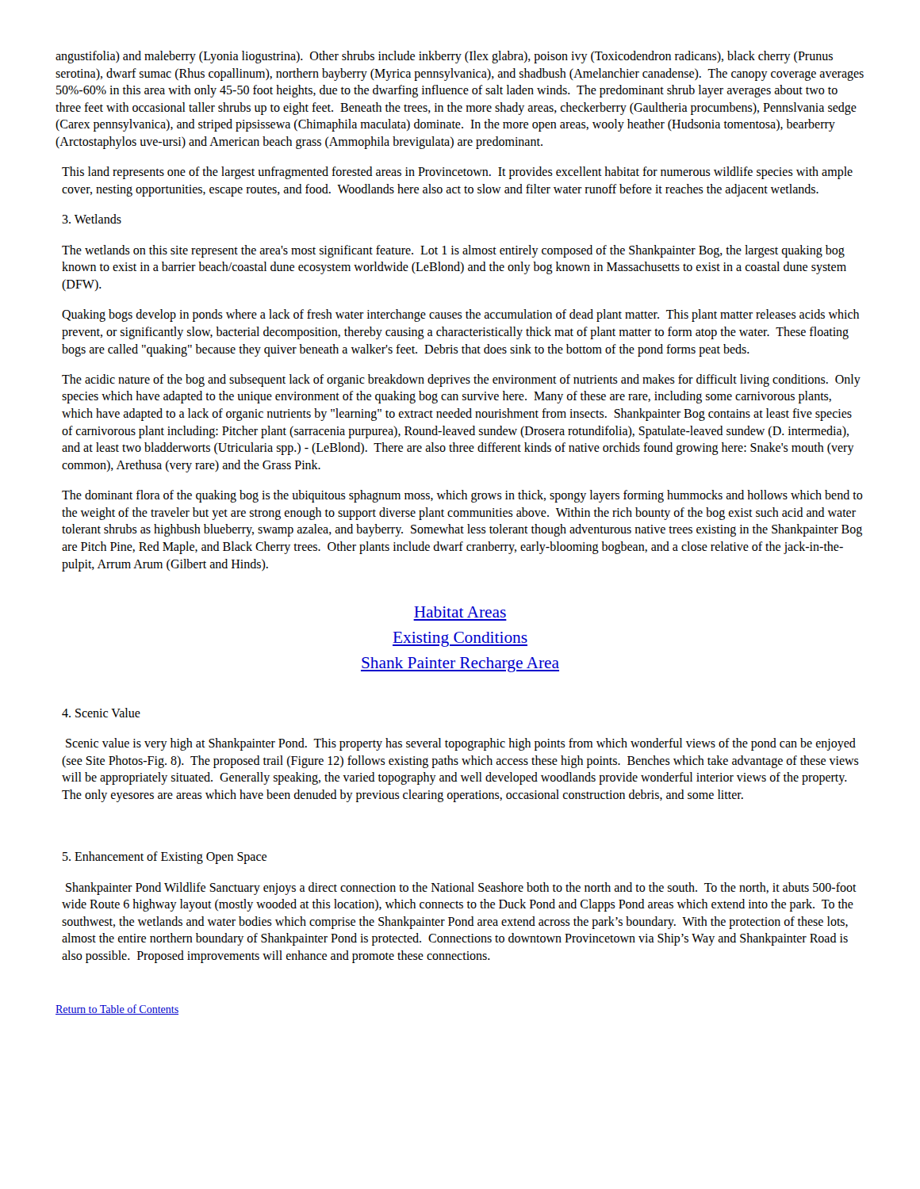angustifolia) and maleberry (Lyonia liogustrina). Other shrubs include inkberry (Ilex glabra), poison ivy (Toxicodendron radicans), black cherry (Prunus serotina), dwarf sumac (Rhus copallinum), northern bayberry (Myrica pennsylvanica), and shadbush (Amelanchier canadense). The canopy coverage averages 50%-60% in this area with only 45-50 foot heights, due to the dwarfing influence of salt laden winds. The predominant shrub layer averages about two to three feet with occasional taller shrubs up to eight feet. Beneath the trees, in the more shady areas, checkerberry (Gaultheria procumbens), Pennslvania sedge (Carex pennsylvanica), and striped pipsissewa (Chimaphila maculata) dominate. In the more open areas, wooly heather (Hudsonia tomentosa), bearberry (Arctostaphylos uve-ursi) and American beach grass (Ammophila brevigulata) are predominant.
This land represents one of the largest unfragmented forested areas in Provincetown. It provides excellent habitat for numerous wildlife species with ample cover, nesting opportunities, escape routes, and food. Woodlands here also act to slow and filter water runoff before it reaches the adjacent wetlands.
3. Wetlands
The wetlands on this site represent the area's most significant feature. Lot 1 is almost entirely composed of the Shankpainter Bog, the largest quaking bog known to exist in a barrier beach/coastal dune ecosystem worldwide (LeBlond) and the only bog known in Massachusetts to exist in a coastal dune system (DFW).
Quaking bogs develop in ponds where a lack of fresh water interchange causes the accumulation of dead plant matter. This plant matter releases acids which prevent, or significantly slow, bacterial decomposition, thereby causing a characteristically thick mat of plant matter to form atop the water. These floating bogs are called "quaking" because they quiver beneath a walker's feet. Debris that does sink to the bottom of the pond forms peat beds.
The acidic nature of the bog and subsequent lack of organic breakdown deprives the environment of nutrients and makes for difficult living conditions. Only species which have adapted to the unique environment of the quaking bog can survive here. Many of these are rare, including some carnivorous plants, which have adapted to a lack of organic nutrients by "learning" to extract needed nourishment from insects. Shankpainter Bog contains at least five species of carnivorous plant including: Pitcher plant (sarracenia purpurea), Round-leaved sundew (Drosera rotundifolia), Spatulate-leaved sundew (D. intermedia), and at least two bladderworts (Utricularia spp.) - (LeBlond). There are also three different kinds of native orchids found growing here: Snake's mouth (very common), Arethusa (very rare) and the Grass Pink.
The dominant flora of the quaking bog is the ubiquitous sphagnum moss, which grows in thick, spongy layers forming hummocks and hollows which bend to the weight of the traveler but yet are strong enough to support diverse plant communities above. Within the rich bounty of the bog exist such acid and water tolerant shrubs as highbush blueberry, swamp azalea, and bayberry. Somewhat less tolerant though adventurous native trees existing in the Shankpainter Bog are Pitch Pine, Red Maple, and Black Cherry trees. Other plants include dwarf cranberry, early-blooming bogbean, and a close relative of the jack-in-the-pulpit, Arrum Arum (Gilbert and Hinds).
Habitat Areas
Existing Conditions
Shank Painter Recharge Area
4. Scenic Value
Scenic value is very high at Shankpainter Pond. This property has several topographic high points from which wonderful views of the pond can be enjoyed (see Site Photos-Fig. 8). The proposed trail (Figure 12) follows existing paths which access these high points. Benches which take advantage of these views will be appropriately situated. Generally speaking, the varied topography and well developed woodlands provide wonderful interior views of the property. The only eyesores are areas which have been denuded by previous clearing operations, occasional construction debris, and some litter.
5. Enhancement of Existing Open Space
Shankpainter Pond Wildlife Sanctuary enjoys a direct connection to the National Seashore both to the north and to the south. To the north, it abuts 500-foot wide Route 6 highway layout (mostly wooded at this location), which connects to the Duck Pond and Clapps Pond areas which extend into the park. To the southwest, the wetlands and water bodies which comprise the Shankpainter Pond area extend across the park’s boundary. With the protection of these lots, almost the entire northern boundary of Shankpainter Pond is protected. Connections to downtown Provincetown via Ship’s Way and Shankpainter Road is also possible. Proposed improvements will enhance and promote these connections.
Return to Table of Contents